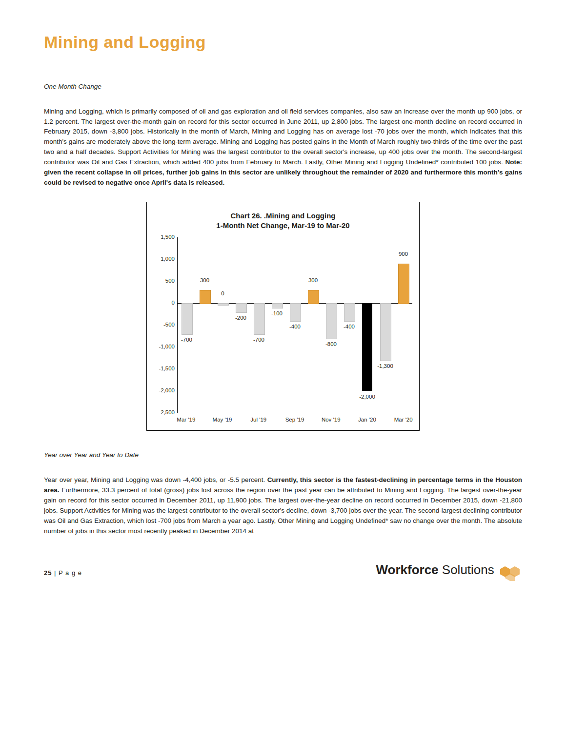Mining and Logging
One Month Change
Mining and Logging, which is primarily composed of oil and gas exploration and oil field services companies, also saw an increase over the month up 900 jobs, or 1.2 percent. The largest over-the-month gain on record for this sector occurred in June 2011, up 2,800 jobs. The largest one-month decline on record occurred in February 2015, down -3,800 jobs. Historically in the month of March, Mining and Logging has on average lost -70 jobs over the month, which indicates that this month's gains are moderately above the long-term average. Mining and Logging has posted gains in the Month of March roughly two-thirds of the time over the past two and a half decades. Support Activities for Mining was the largest contributor to the overall sector's increase, up 400 jobs over the month. The second-largest contributor was Oil and Gas Extraction, which added 400 jobs from February to March. Lastly, Other Mining and Logging Undefined* contributed 100 jobs. Note: given the recent collapse in oil prices, further job gains in this sector are unlikely throughout the remainder of 2020 and furthermore this month's gains could be revised to negative once April's data is released.
Chart 26. .Mining and Logging
1-Month Net Change, Mar-19 to Mar-20
1,500
1,000
500
0
-500
-1,000
-1,500
-2,000
-2,500
-700
300
0
-200
-700
-100
-400
300
-800
-400
-2,000
-1,300
900
Mar '19 May '19 Jul '19 Sep '19 Nov '19 Jan '20 Mar '20
Year over Year and Year to Date
Year over year, Mining and Logging was down -4,400 jobs, or -5.5 percent. Currently, this sector is the fastest-declining in percentage terms in the Houston area. Furthermore, 33.3 percent of total (gross) jobs lost across the region over the past year can be attributed to Mining and Logging. The largest over-the-year gain on record for this sector occurred in December 2011, up 11,900 jobs. The largest over-the-year decline on record occurred in December 2015, down -21,800 jobs. Support Activities for Mining was the largest contributor to the overall sector's decline, down -3,700 jobs over the year. The second-largest declining contributor was Oil and Gas Extraction, which lost -700 jobs from March a year ago. Lastly, Other Mining and Logging Undefined* saw no change over the month. The absolute number of jobs in this sector most recently peaked in December 2014 at
25 | P a g e
Workforce Solutions